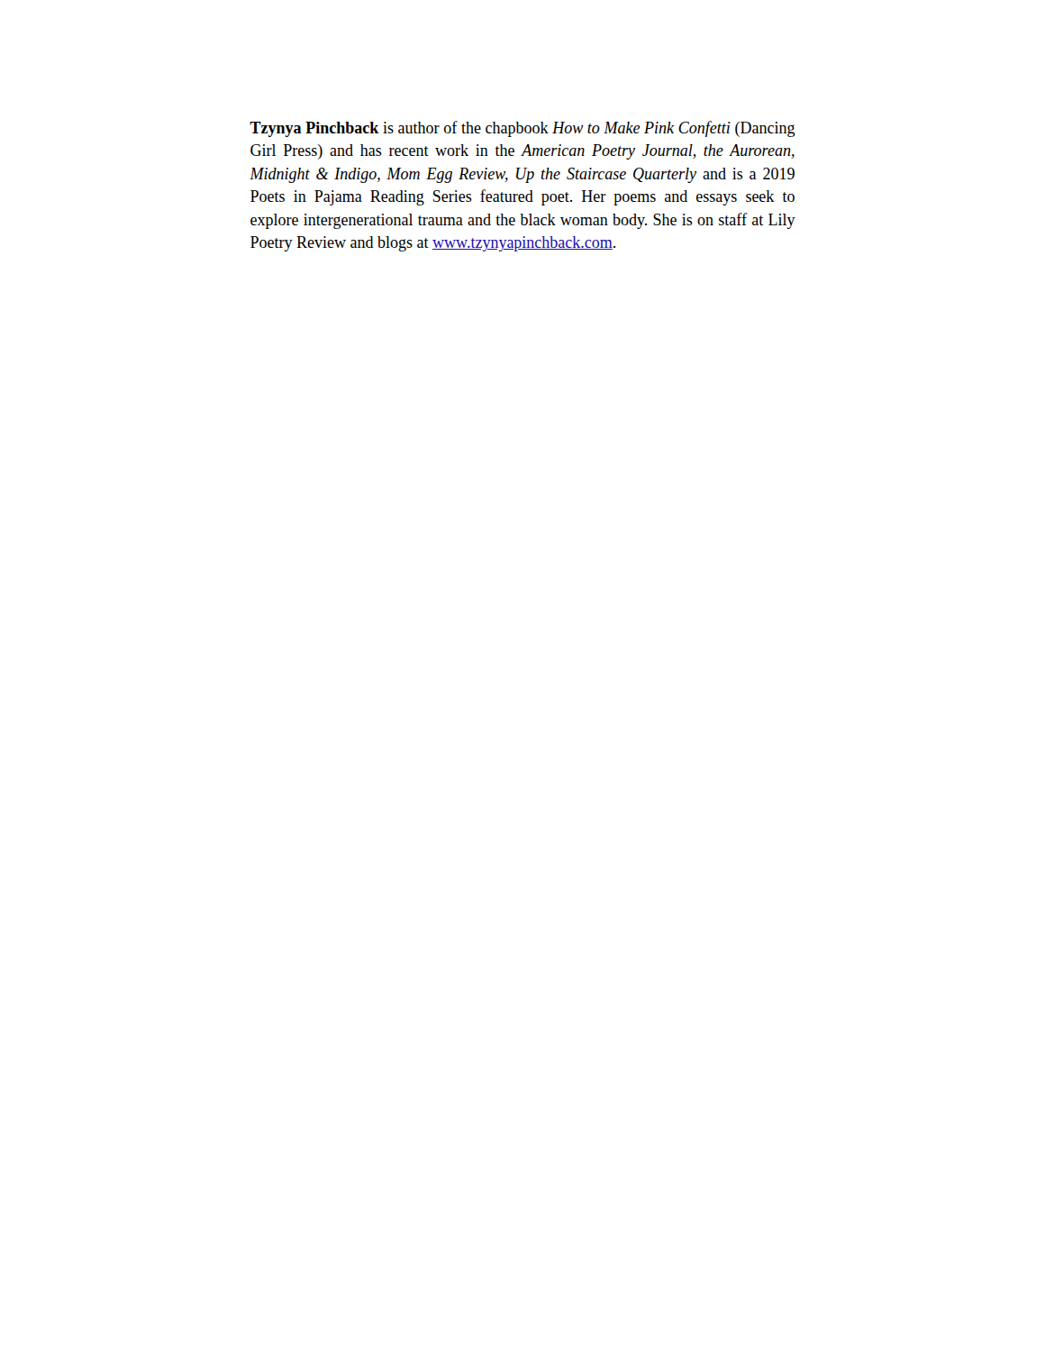Tzynya Pinchback is author of the chapbook How to Make Pink Confetti (Dancing Girl Press) and has recent work in the American Poetry Journal, the Aurorean, Midnight & Indigo, Mom Egg Review, Up the Staircase Quarterly and is a 2019 Poets in Pajama Reading Series featured poet. Her poems and essays seek to explore intergenerational trauma and the black woman body. She is on staff at Lily Poetry Review and blogs at www.tzynyapinchback.com.